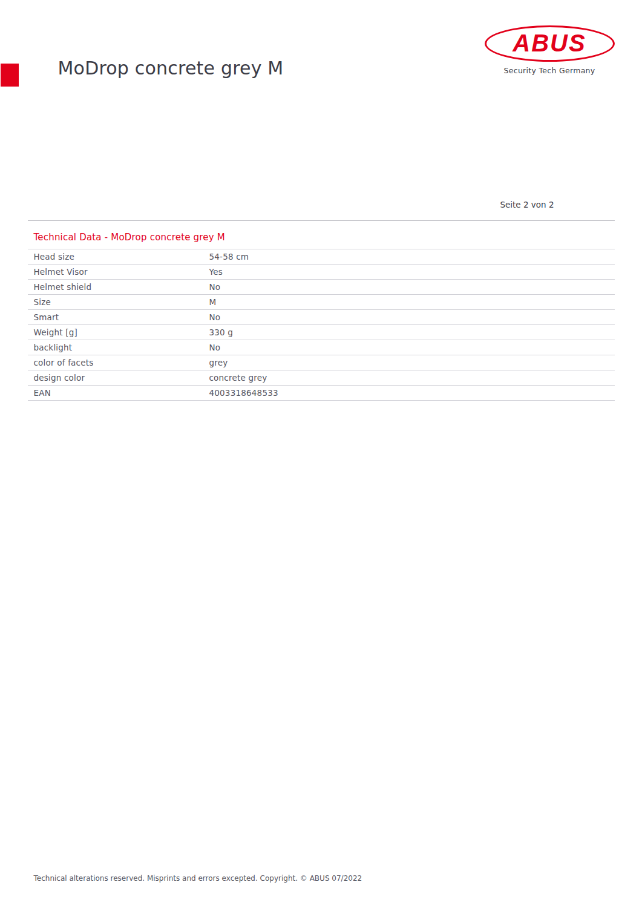MoDrop concrete grey M
ABUS
Security Tech Germany
Seite 2 von 2
Technical Data - MoDrop concrete grey M
| Head size | 54-58 cm |
| Helmet Visor | Yes |
| Helmet shield | No |
| Size | M |
| Smart | No |
| Weight [g] | 330 g |
| backlight | No |
| color of facets | grey |
| design color | concrete grey |
| EAN | 4003318648533 |
Technical alterations reserved. Misprints and errors excepted. Copyright. © ABUS 07/2022